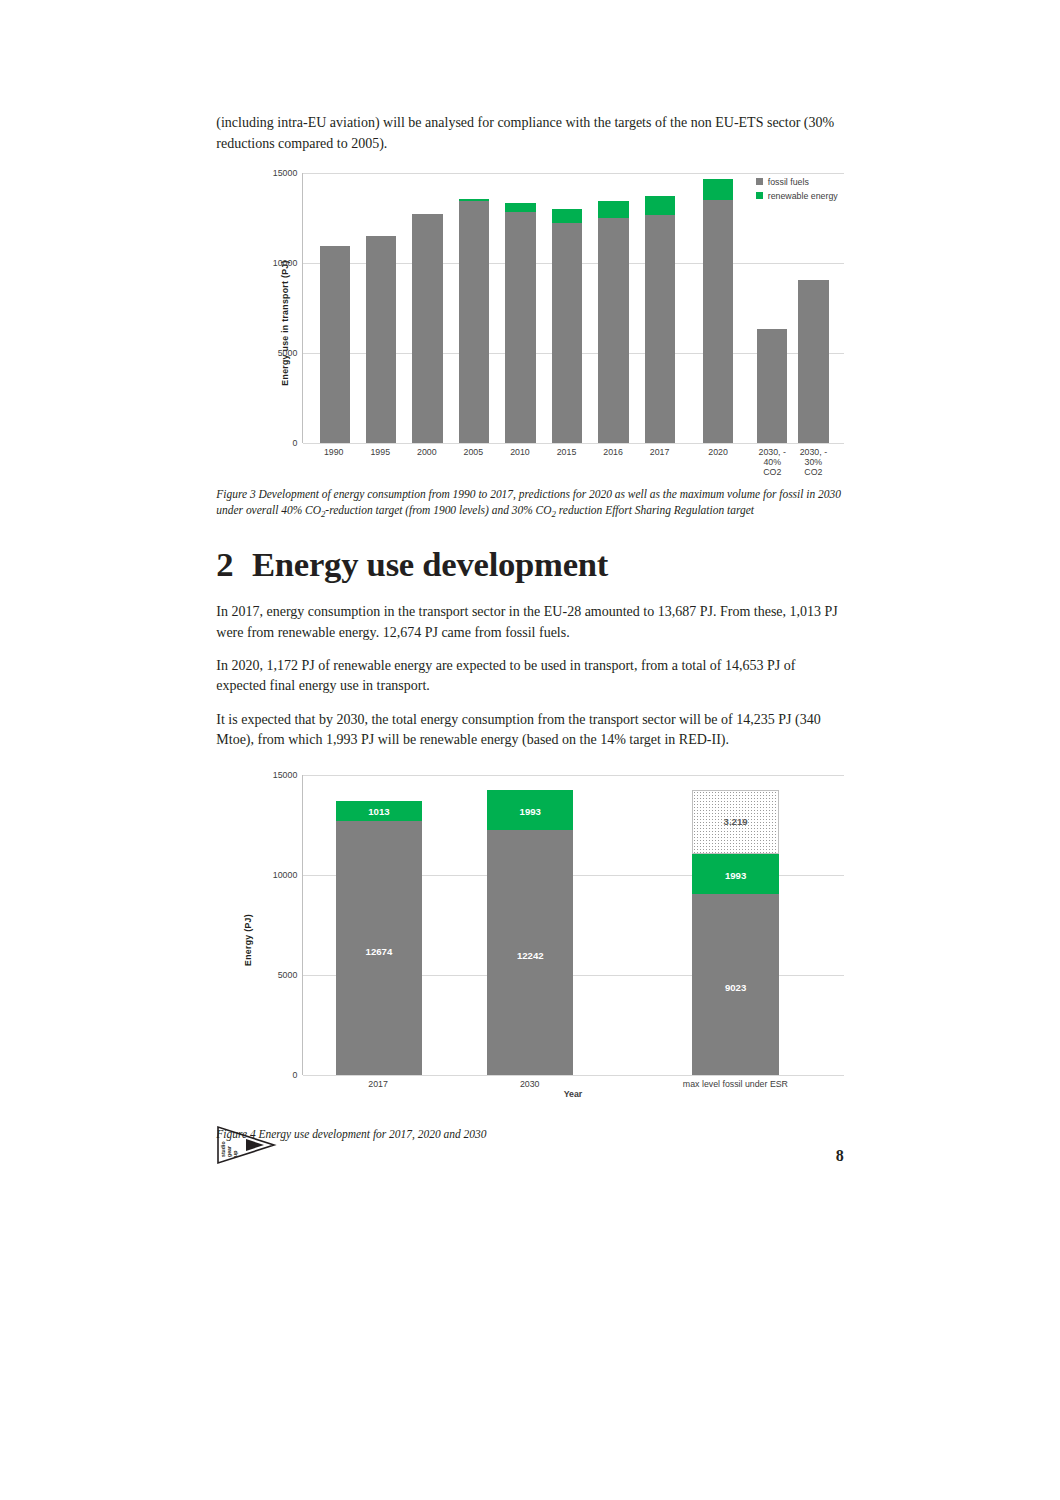(including intra-EU aviation) will be analysed for compliance with the targets of the non EU-ETS sector (30% reductions compared to 2005).
Energy use in transport (PJ)
15000
10000
5000
0
fossil fuels
renewable energy
1990
1995
2000
2005
2010
2015
2016
2017
2020
2030, - 40% CO2
2030, - 30% CO2
Figure 3 Development of energy consumption from 1990 to 2017, predictions for 2020 as well as the maximum volume for fossil in 2030 under overall 40% CO2-reduction target (from 1900 levels) and 30% CO2 reduction Effort Sharing Regulation target
2 Energy use development
In 2017, energy consumption in the transport sector in the EU-28 amounted to 13,687 PJ. From these, 1,013 PJ were from renewable energy. 12,674 PJ came from fossil fuels.
In 2020, 1,172 PJ of renewable energy are expected to be used in transport, from a total of 14,653 PJ of expected final energy use in transport.
It is expected that by 2030, the total energy consumption from the transport sector will be of 14,235 PJ (340 Mtoe), from which 1,993 PJ will be renewable energy (based on the 14% target in RED-II).
Energy (PJ)
15000
10000
5000
0
12674
1013
12242
1993
9023
1993
3.219
2017
2030
max level fossil under ESR
Year
Figure 4 Energy use development for 2017, 2020 and 2030
studio gear up
8